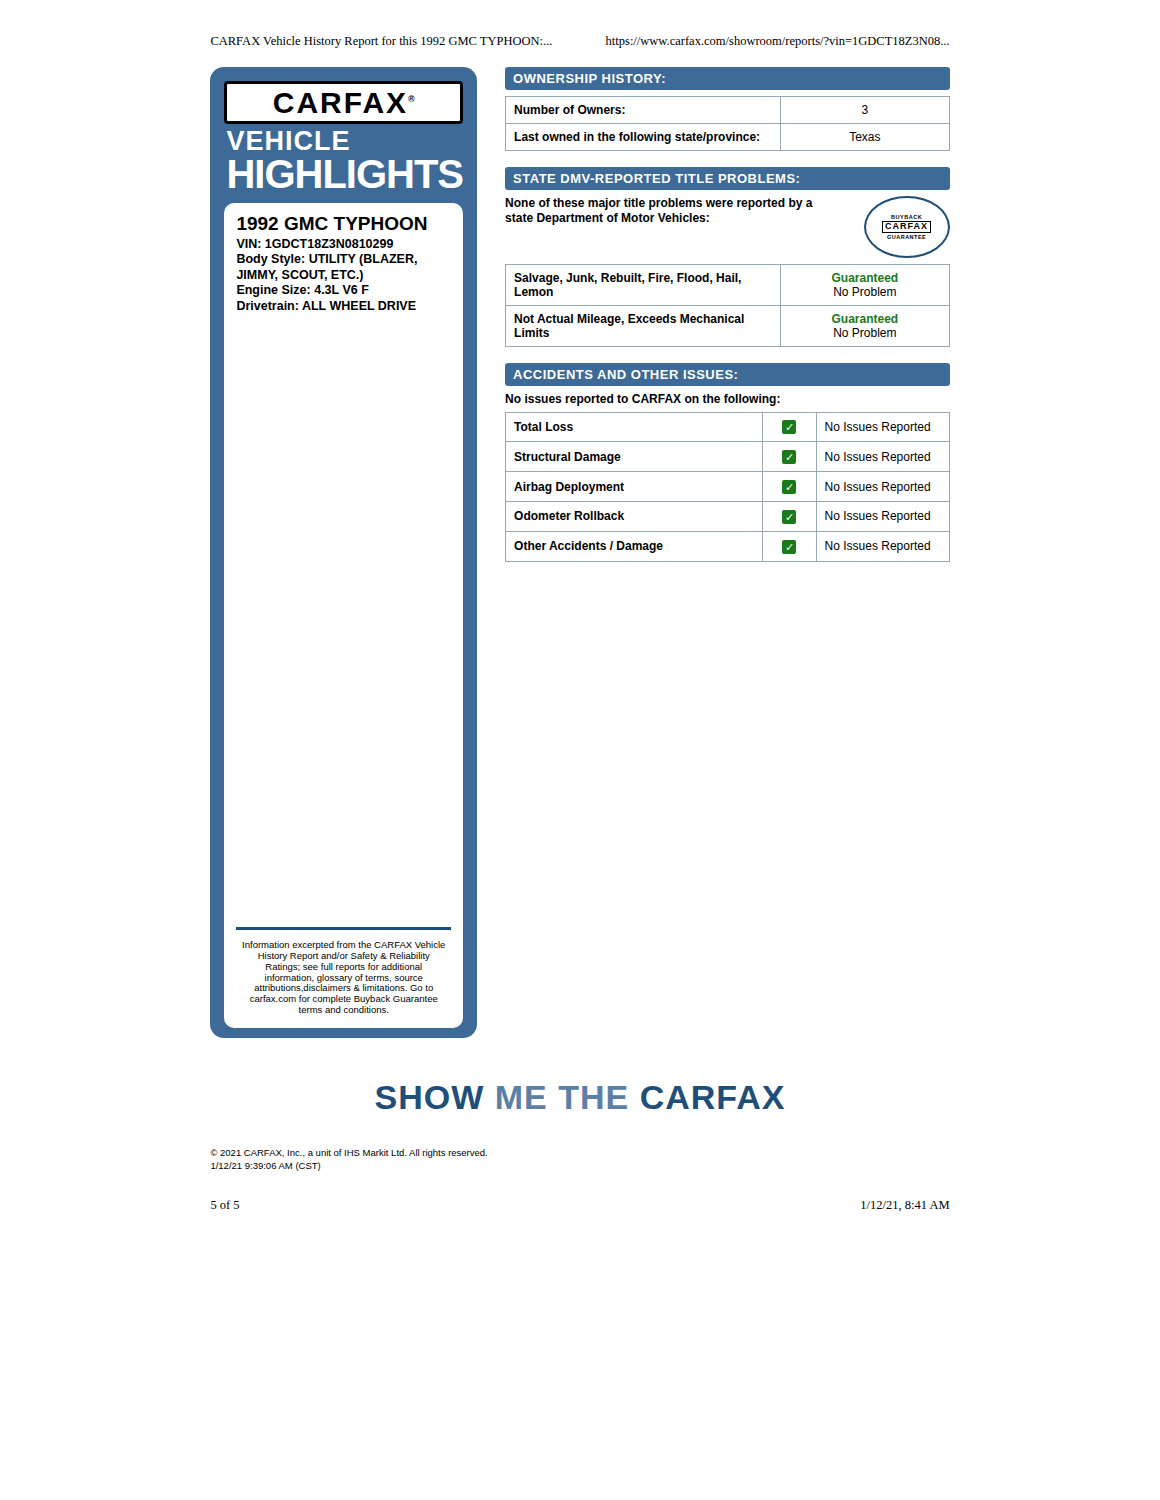CARFAX Vehicle History Report for this 1992 GMC TYPHOON:...
https://www.carfax.com/showroom/reports/?vin=1GDCT18Z3N08...
CARFAX®
VEHICLE
HIGHLIGHTS
1992 GMC TYPHOON
VIN: 1GDCT18Z3N0810299
Body Style: UTILITY (BLAZER, JIMMY, SCOUT, ETC.)
Engine Size: 4.3L V6 F
Drivetrain: ALL WHEEL DRIVE
Information excerpted from the CARFAX Vehicle History Report and/or Safety & Reliability Ratings; see full reports for additional information, glossary of terms, source attributions,disclaimers & limitations. Go to carfax.com for complete Buyback Guarantee terms and conditions.
OWNERSHIP HISTORY:
| Number of Owners: | 3 |
| Last owned in the following state/province: | Texas |
STATE DMV-REPORTED TITLE PROBLEMS:
None of these major title problems were reported by a state Department of Motor Vehicles:
BUYBACK
CARFAX
GUARANTEE
| Salvage, Junk, Rebuilt, Fire, Flood, Hail, Lemon | Guaranteed No Problem |
| Not Actual Mileage, Exceeds Mechanical Limits | Guaranteed No Problem |
ACCIDENTS AND OTHER ISSUES:
No issues reported to CARFAX on the following:
| Total Loss | ✓ | No Issues Reported |
| Structural Damage | ✓ | No Issues Reported |
| Airbag Deployment | ✓ | No Issues Reported |
| Odometer Rollback | ✓ | No Issues Reported |
| Other Accidents / Damage | ✓ | No Issues Reported |
SHOW ME THE CARFAX
© 2021 CARFAX, Inc., a unit of IHS Markit Ltd. All rights reserved.
1/12/21 9:39:06 AM (CST)
5 of 5
1/12/21, 8:41 AM